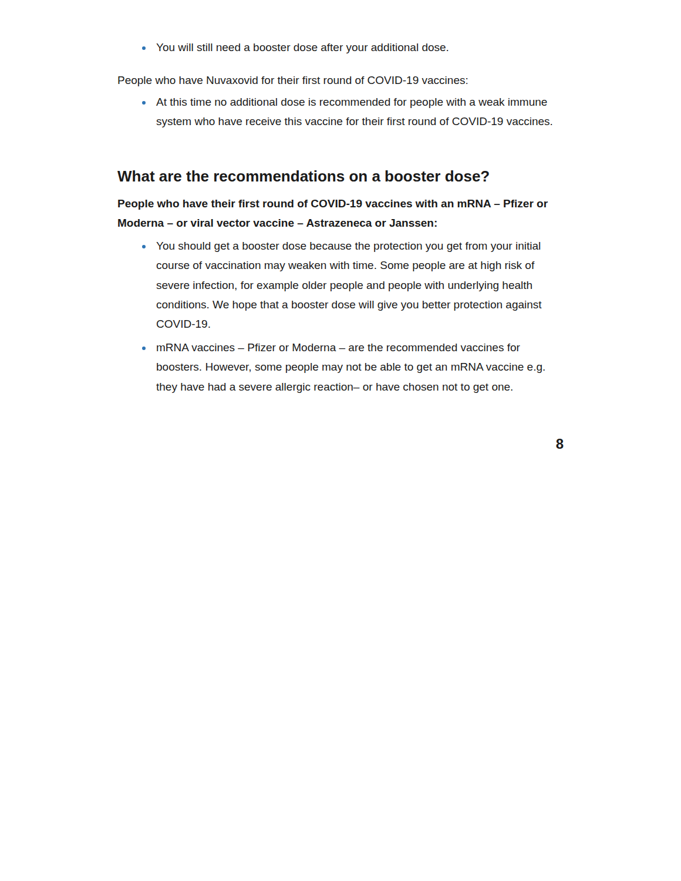You will still need a booster dose after your additional dose.
People who have Nuvaxovid for their first round of COVID-19 vaccines:
At this time no additional dose is recommended for people with a weak immune system who have receive this vaccine for their first round of COVID-19 vaccines.
What are the recommendations on a booster dose?
People who have their first round of COVID-19 vaccines with an mRNA – Pfizer or Moderna – or viral vector vaccine – Astrazeneca or Janssen:
You should get a booster dose because the protection you get from your initial course of vaccination may weaken with time. Some people are at high risk of severe infection, for example older people and people with underlying health conditions. We hope that a booster dose will give you better protection against COVID-19.
mRNA vaccines – Pfizer or Moderna – are the recommended vaccines for boosters. However, some people may not be able to get an mRNA vaccine e.g. they have had a severe allergic reaction– or have chosen not to get one.
8